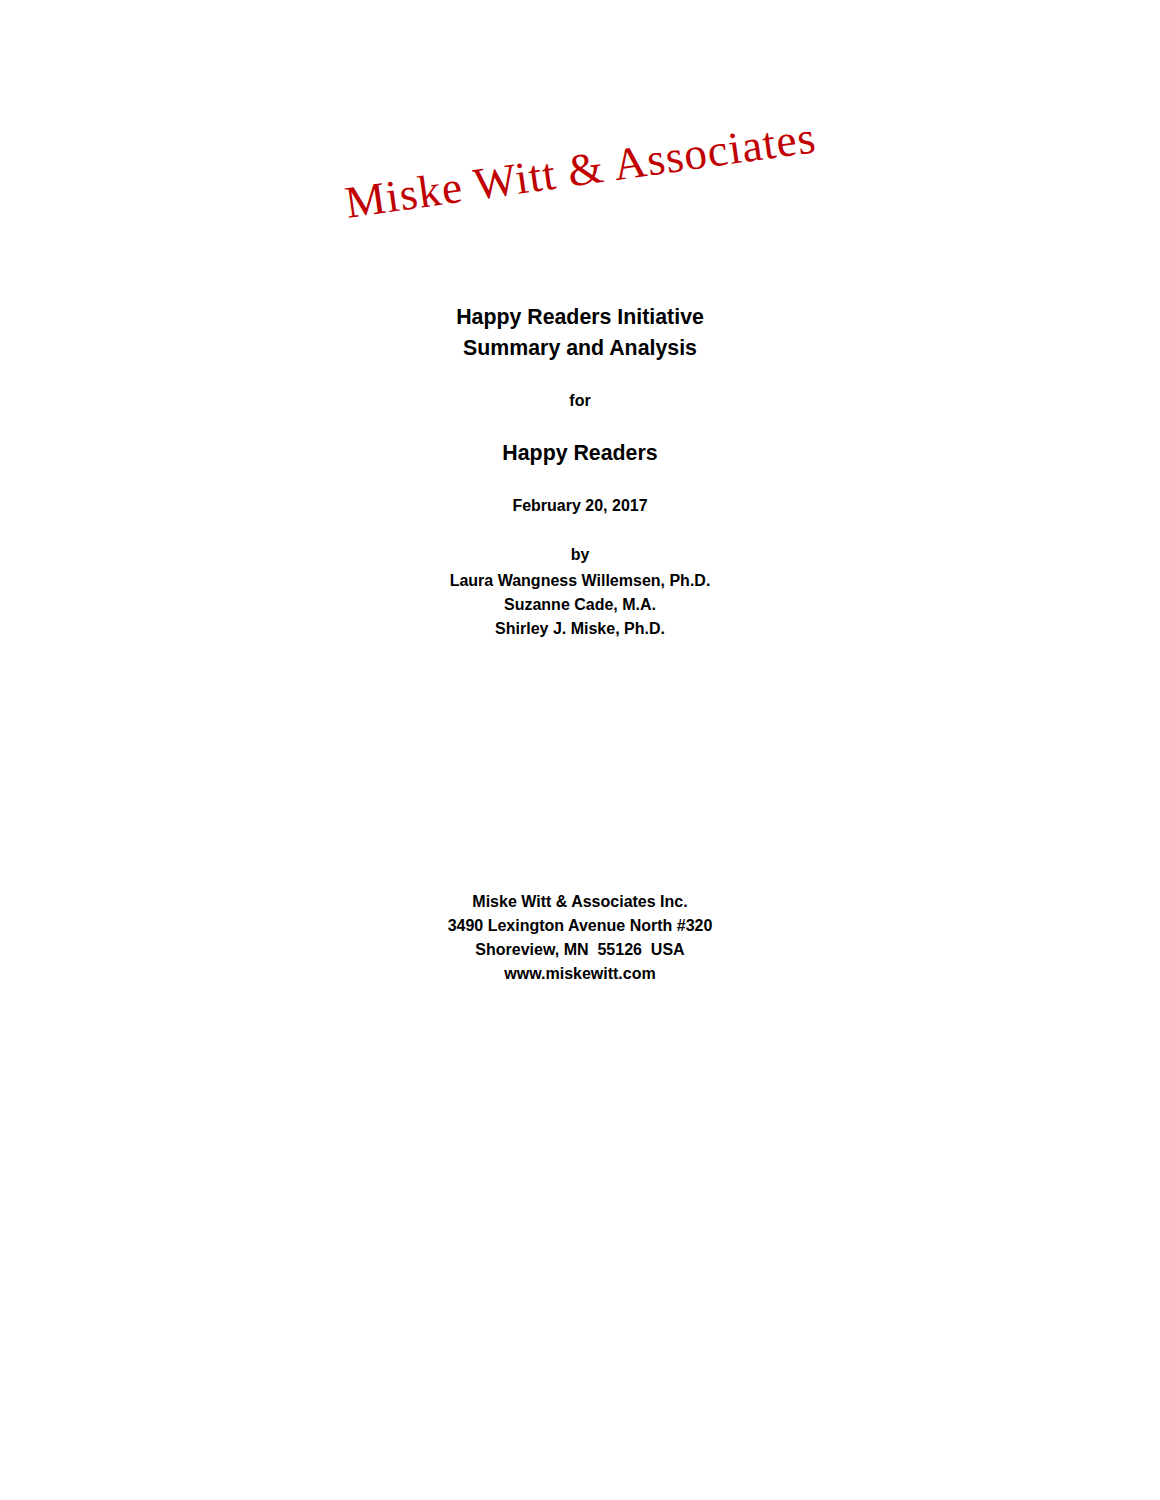Miske Witt & Associates
Happy Readers Initiative
Summary and Analysis
for
Happy Readers
February 20, 2017
by
Laura Wangness Willemsen, Ph.D.
Suzanne Cade, M.A.
Shirley J. Miske, Ph.D.
Miske Witt & Associates Inc.
3490 Lexington Avenue North #320
Shoreview, MN 55126 USA
www.miskewitt.com